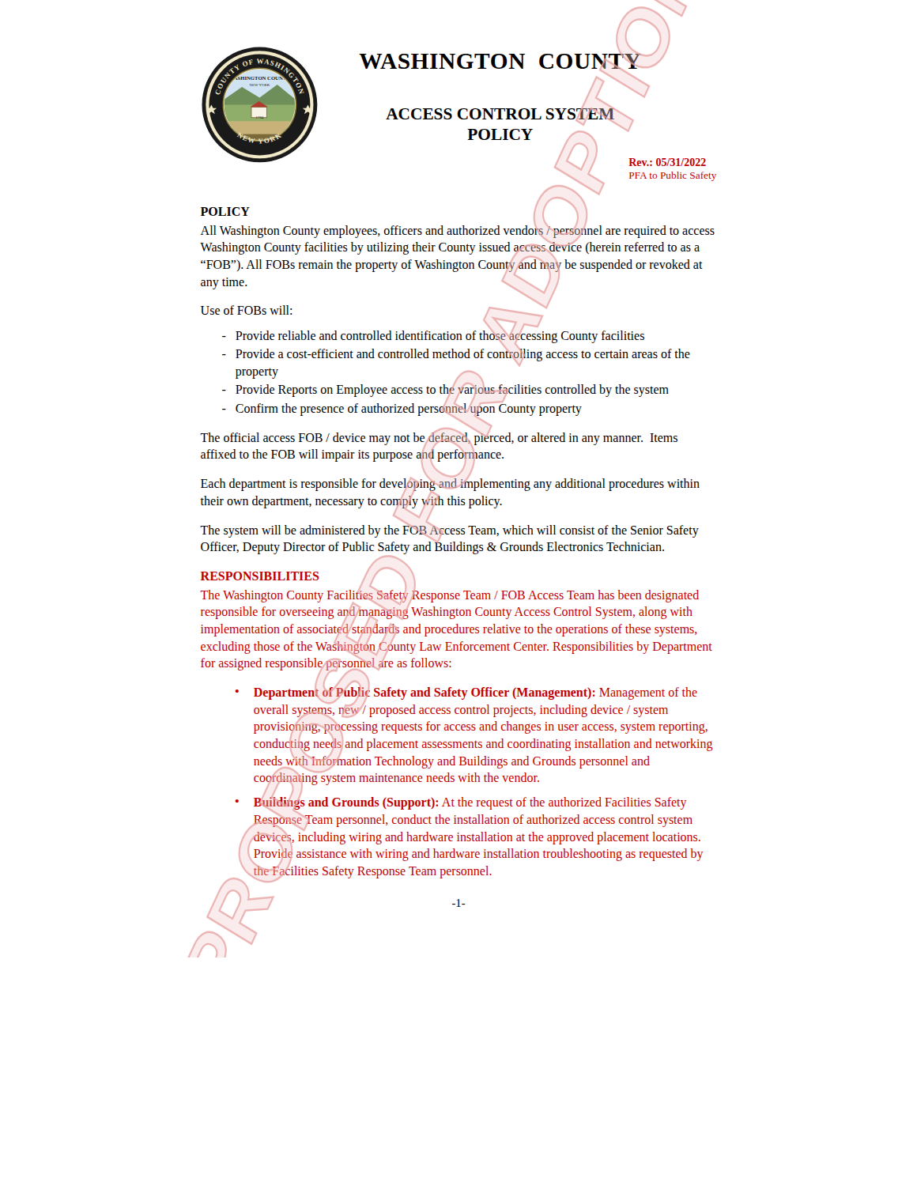PROPOSED FOR ADOPTION PROPOSED FOR ADOPTION
WASHINGTON COUNTY NEW YORK 1784 COUNTY OF WASHINGTON NEW YORK
WASHINGTON COUNTY
ACCESS CONTROL SYSTEM
POLICY
Rev.: 05/31/2022
PFA to Public Safety
POLICY
All Washington County employees, officers and authorized vendors / personnel are required to access Washington County facilities by utilizing their County issued access device (herein referred to as a “FOB”). All FOBs remain the property of Washington County and may be suspended or revoked at any time.
Use of FOBs will:
Provide reliable and controlled identification of those accessing County facilities
Provide a cost-efficient and controlled method of controlling access to certain areas of the property
Provide Reports on Employee access to the various facilities controlled by the system
Confirm the presence of authorized personnel upon County property
The official access FOB / device may not be defaced, pierced, or altered in any manner. Items affixed to the FOB will impair its purpose and performance.
Each department is responsible for developing and implementing any additional procedures within their own department, necessary to comply with this policy.
The system will be administered by the FOB Access Team, which will consist of the Senior Safety Officer, Deputy Director of Public Safety and Buildings & Grounds Electronics Technician.
RESPONSIBILITIES
The Washington County Facilities Safety Response Team / FOB Access Team has been designated responsible for overseeing and managing Washington County Access Control System, along with implementation of associated standards and procedures relative to the operations of these systems, excluding those of the Washington County Law Enforcement Center. Responsibilities by Department for assigned responsible personnel are as follows:
Department of Public Safety and Safety Officer (Management): Management of the overall systems, new / proposed access control projects, including device / system provisioning, processing requests for access and changes in user access, system reporting, conducting needs and placement assessments and coordinating installation and networking needs with Information Technology and Buildings and Grounds personnel and coordinating system maintenance needs with the vendor.
Buildings and Grounds (Support): At the request of the authorized Facilities Safety Response Team personnel, conduct the installation of authorized access control system devices, including wiring and hardware installation at the approved placement locations. Provide assistance with wiring and hardware installation troubleshooting as requested by the Facilities Safety Response Team personnel.
-1-